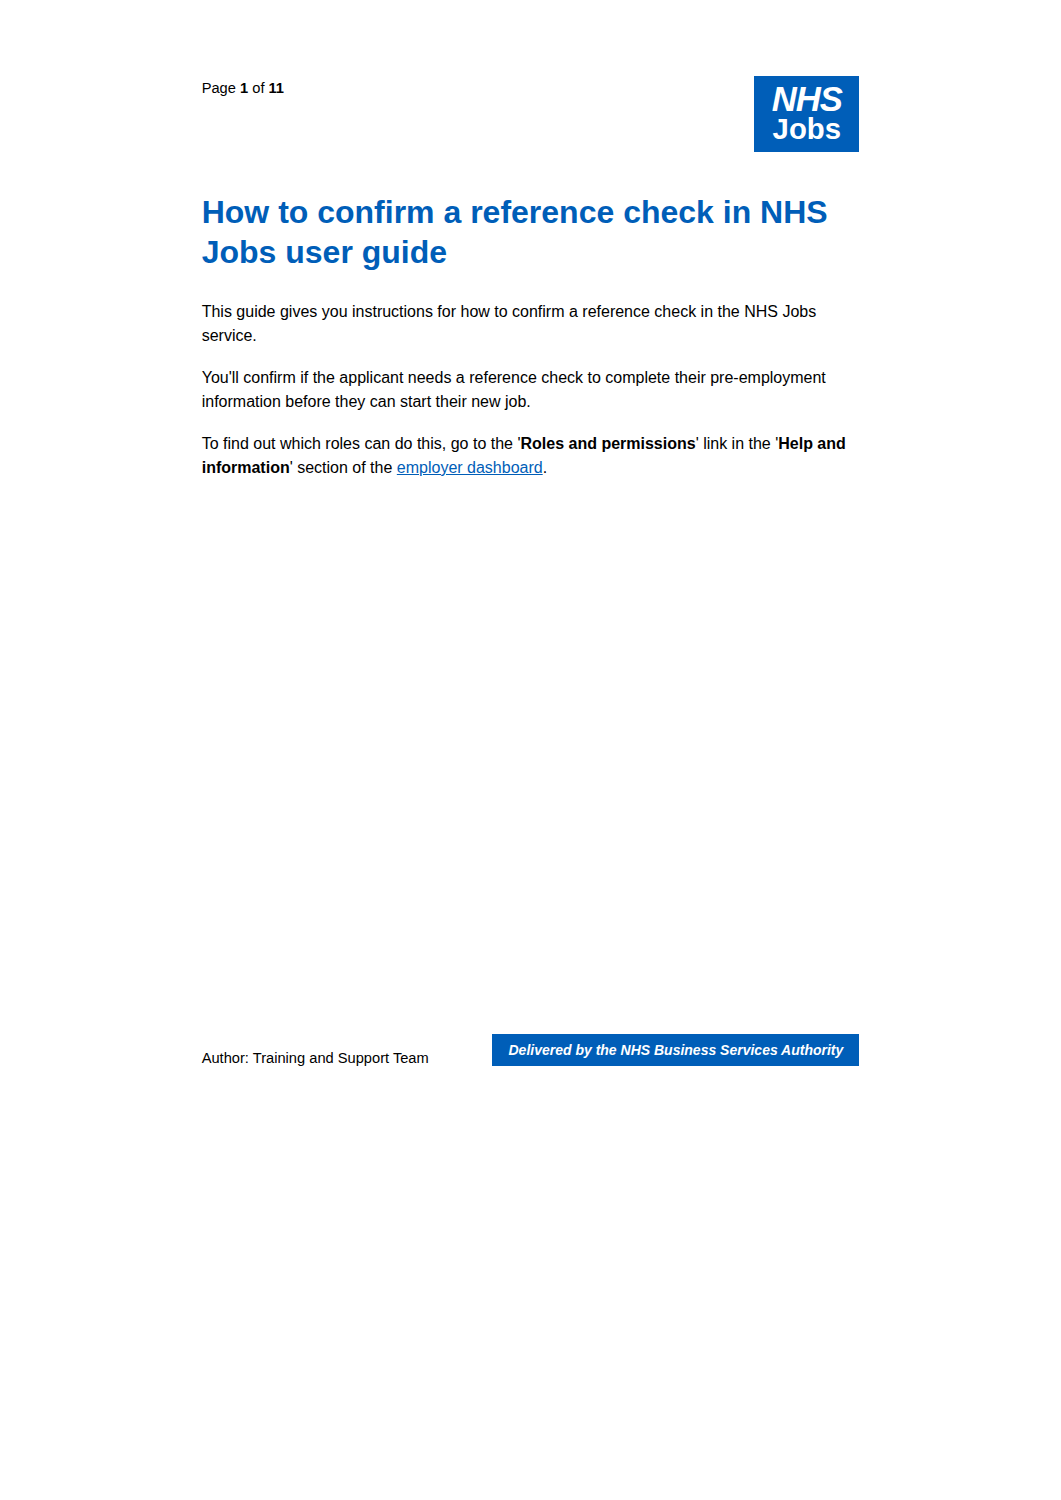Page 1 of 11
NHS Jobs
How to confirm a reference check in NHS Jobs user guide
This guide gives you instructions for how to confirm a reference check in the NHS Jobs service.
You'll confirm if the applicant needs a reference check to complete their pre-employment information before they can start their new job.
To find out which roles can do this, go to the 'Roles and permissions' link in the 'Help and information' section of the employer dashboard.
Author: Training and Support Team
Delivered by the NHS Business Services Authority